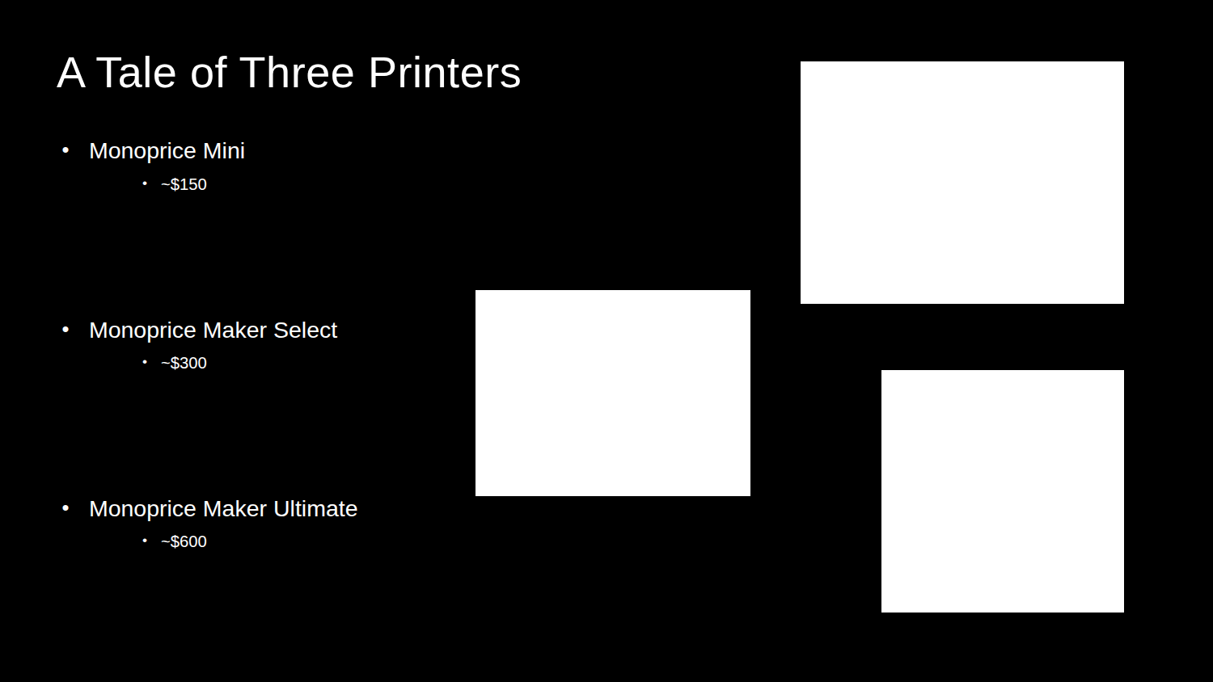A Tale of Three Printers
Monoprice Mini
~$150
Monoprice Maker Select
~$300
Monoprice Maker Ultimate
~$600
Monoprice Maker Select
Monoprice Mini
Monoprice Maker Ultimate